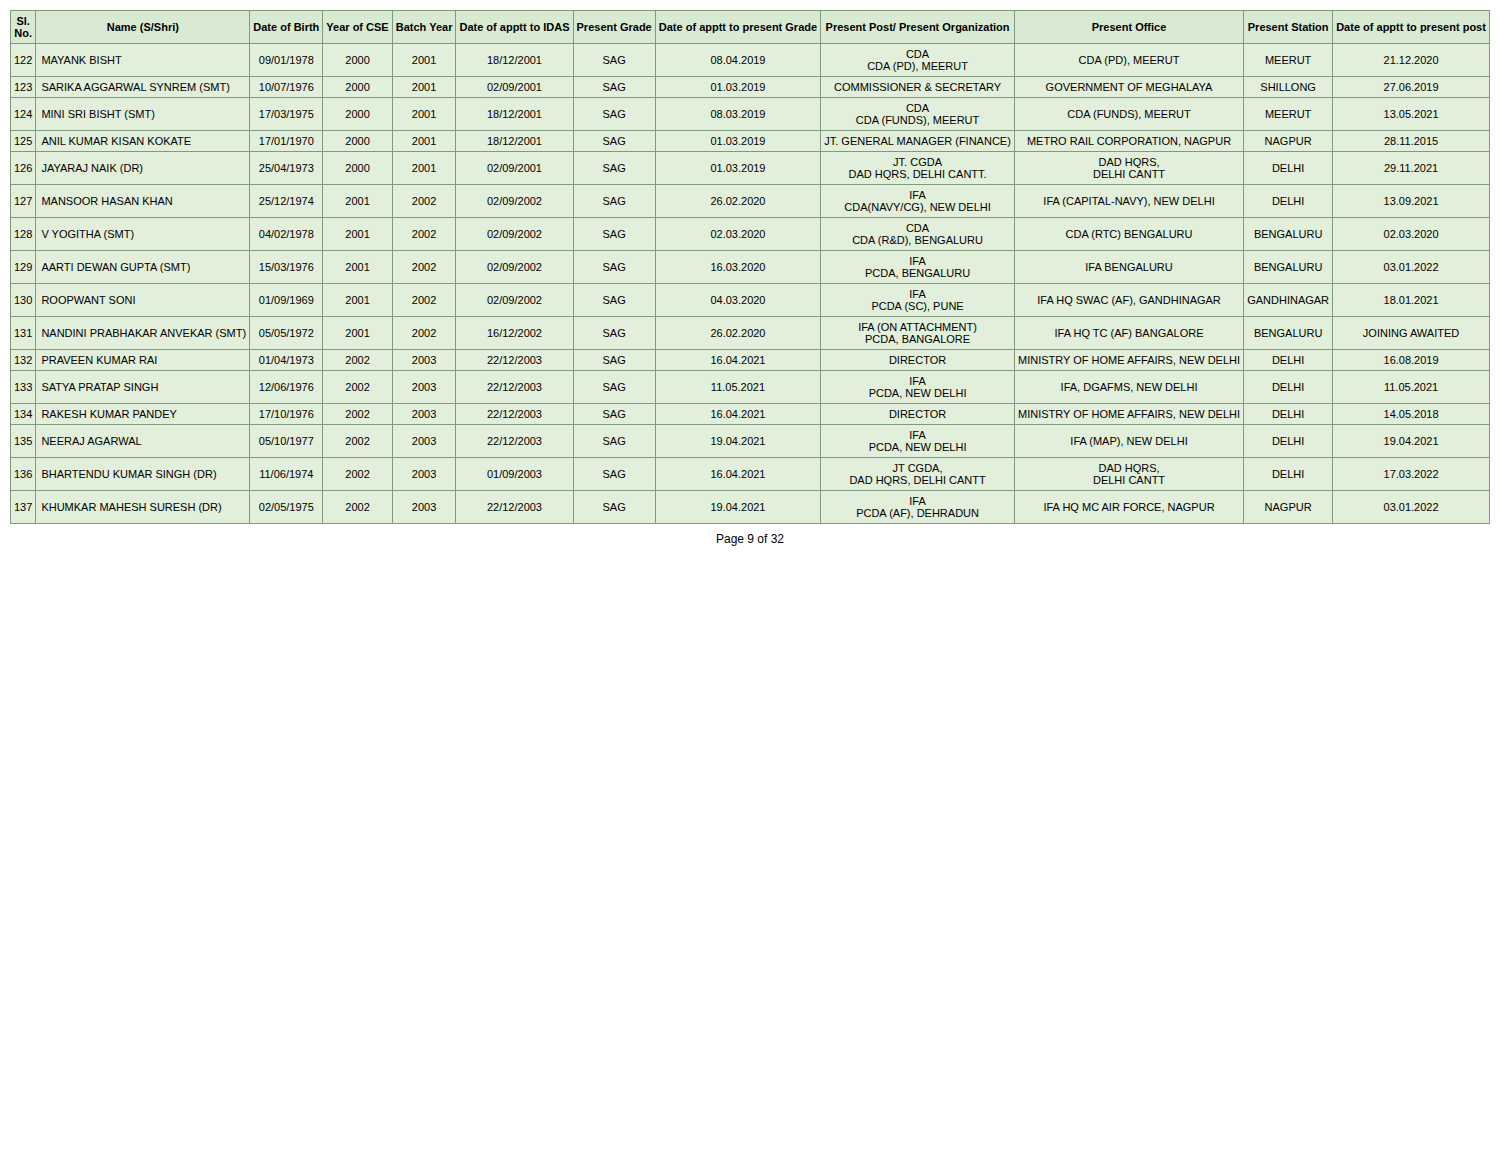| Sl. No. | Name (S/Shri) | Date of Birth | Year of CSE | Batch Year | Date of apptt to IDAS | Present Grade | Date of apptt to present Grade | Present Post/ Present Organization | Present Office | Present Station | Date of apptt to present post |
| --- | --- | --- | --- | --- | --- | --- | --- | --- | --- | --- | --- |
| 122 | MAYANK BISHT | 09/01/1978 | 2000 | 2001 | 18/12/2001 | SAG | 08.04.2019 | CDA CDA (PD), MEERUT | CDA (PD), MEERUT | MEERUT | 21.12.2020 |
| 123 | SARIKA AGGARWAL SYNREM (SMT) | 10/07/1976 | 2000 | 2001 | 02/09/2001 | SAG | 01.03.2019 | COMMISSIONER & SECRETARY | GOVERNMENT OF MEGHALAYA | SHILLONG | 27.06.2019 |
| 124 | MINI SRI BISHT (SMT) | 17/03/1975 | 2000 | 2001 | 18/12/2001 | SAG | 08.03.2019 | CDA CDA (FUNDS), MEERUT | CDA (FUNDS), MEERUT | MEERUT | 13.05.2021 |
| 125 | ANIL KUMAR KISAN KOKATE | 17/01/1970 | 2000 | 2001 | 18/12/2001 | SAG | 01.03.2019 | JT. GENERAL MANAGER (FINANCE) | METRO RAIL CORPORATION, NAGPUR | NAGPUR | 28.11.2015 |
| 126 | JAYARAJ NAIK (DR) | 25/04/1973 | 2000 | 2001 | 02/09/2001 | SAG | 01.03.2019 | JT. CGDA DAD HQRS, DELHI CANTT. | DAD HQRS, DELHI CANTT | DELHI | 29.11.2021 |
| 127 | MANSOOR HASAN KHAN | 25/12/1974 | 2001 | 2002 | 02/09/2002 | SAG | 26.02.2020 | IFA CDA(NAVY/CG), NEW DELHI | IFA (CAPITAL-NAVY), NEW DELHI | DELHI | 13.09.2021 |
| 128 | V YOGITHA (SMT) | 04/02/1978 | 2001 | 2002 | 02/09/2002 | SAG | 02.03.2020 | CDA CDA (R&D), BENGALURU | CDA (RTC) BENGALURU | BENGALURU | 02.03.2020 |
| 129 | AARTI DEWAN GUPTA (SMT) | 15/03/1976 | 2001 | 2002 | 02/09/2002 | SAG | 16.03.2020 | IFA PCDA, BENGALURU | IFA BENGALURU | BENGALURU | 03.01.2022 |
| 130 | ROOPWANT SONI | 01/09/1969 | 2001 | 2002 | 02/09/2002 | SAG | 04.03.2020 | IFA PCDA (SC), PUNE | IFA HQ SWAC (AF), GANDHINAGAR | GANDHINAGAR | 18.01.2021 |
| 131 | NANDINI PRABHAKAR ANVEKAR (SMT) | 05/05/1972 | 2001 | 2002 | 16/12/2002 | SAG | 26.02.2020 | IFA (ON ATTACHMENT) PCDA, BANGALORE | IFA HQ TC (AF) BANGALORE | BENGALURU | JOINING AWAITED |
| 132 | PRAVEEN KUMAR RAI | 01/04/1973 | 2002 | 2003 | 22/12/2003 | SAG | 16.04.2021 | DIRECTOR | MINISTRY OF HOME AFFAIRS, NEW DELHI | DELHI | 16.08.2019 |
| 133 | SATYA PRATAP SINGH | 12/06/1976 | 2002 | 2003 | 22/12/2003 | SAG | 11.05.2021 | IFA PCDA, NEW DELHI | IFA, DGAFMS, NEW DELHI | DELHI | 11.05.2021 |
| 134 | RAKESH KUMAR PANDEY | 17/10/1976 | 2002 | 2003 | 22/12/2003 | SAG | 16.04.2021 | DIRECTOR | MINISTRY OF HOME AFFAIRS, NEW DELHI | DELHI | 14.05.2018 |
| 135 | NEERAJ AGARWAL | 05/10/1977 | 2002 | 2003 | 22/12/2003 | SAG | 19.04.2021 | IFA PCDA, NEW DELHI | IFA (MAP), NEW DELHI | DELHI | 19.04.2021 |
| 136 | BHARTENDU KUMAR SINGH (DR) | 11/06/1974 | 2002 | 2003 | 01/09/2003 | SAG | 16.04.2021 | JT CGDA, DAD HQRS, DELHI CANTT | DAD HQRS, DELHI CANTT | DELHI | 17.03.2022 |
| 137 | KHUMKAR MAHESH SURESH (DR) | 02/05/1975 | 2002 | 2003 | 22/12/2003 | SAG | 19.04.2021 | IFA PCDA (AF), DEHRADUN | IFA HQ MC AIR FORCE, NAGPUR | NAGPUR | 03.01.2022 |
Page 9 of 32